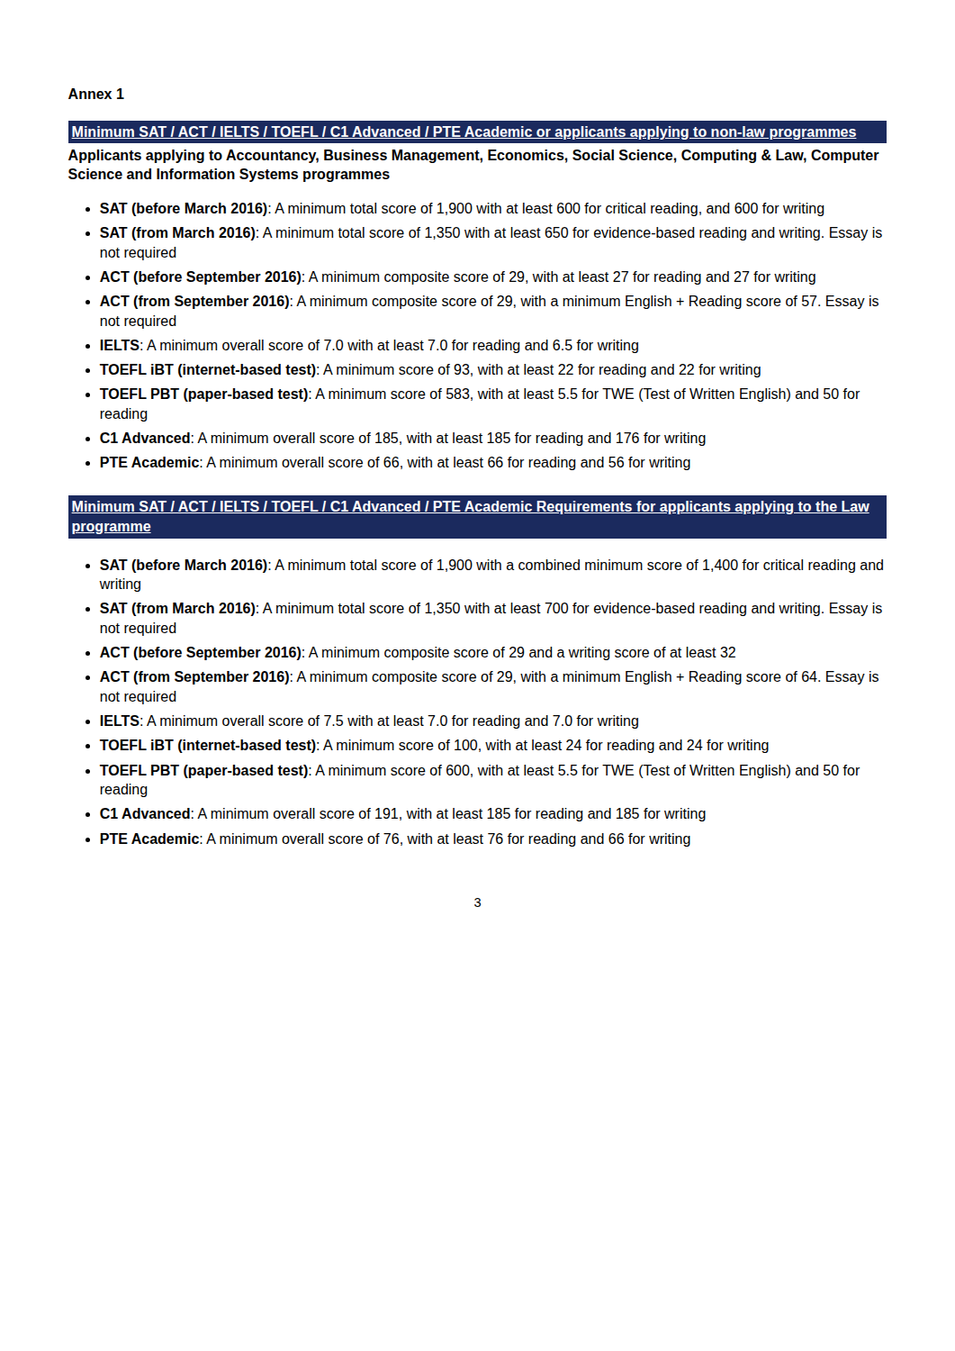Annex 1
Minimum SAT / ACT / IELTS / TOEFL / C1 Advanced / PTE Academic or applicants applying to non-law programmes
Applicants applying to Accountancy, Business Management, Economics, Social Science, Computing & Law, Computer Science and Information Systems programmes
SAT (before March 2016): A minimum total score of 1,900 with at least 600 for critical reading, and 600 for writing
SAT (from March 2016): A minimum total score of 1,350 with at least 650 for evidence-based reading and writing. Essay is not required
ACT (before September 2016): A minimum composite score of 29, with at least 27 for reading and 27 for writing
ACT (from September 2016): A minimum composite score of 29, with a minimum English + Reading score of 57. Essay is not required
IELTS: A minimum overall score of 7.0 with at least 7.0 for reading and 6.5 for writing
TOEFL iBT (internet-based test): A minimum score of 93, with at least 22 for reading and 22 for writing
TOEFL PBT (paper-based test): A minimum score of 583, with at least 5.5 for TWE (Test of Written English) and 50 for reading
C1 Advanced: A minimum overall score of 185, with at least 185 for reading and 176 for writing
PTE Academic: A minimum overall score of 66, with at least 66 for reading and 56 for writing
Minimum SAT / ACT / IELTS / TOEFL / C1 Advanced / PTE Academic Requirements for applicants applying to the Law programme
SAT (before March 2016): A minimum total score of 1,900 with a combined minimum score of 1,400 for critical reading and writing
SAT (from March 2016): A minimum total score of 1,350 with at least 700 for evidence-based reading and writing. Essay is not required
ACT (before September 2016): A minimum composite score of 29 and a writing score of at least 32
ACT (from September 2016): A minimum composite score of 29, with a minimum English + Reading score of 64. Essay is not required
IELTS: A minimum overall score of 7.5 with at least 7.0 for reading and 7.0 for writing
TOEFL iBT (internet-based test): A minimum score of 100, with at least 24 for reading and 24 for writing
TOEFL PBT (paper-based test): A minimum score of 600, with at least 5.5 for TWE (Test of Written English) and 50 for reading
C1 Advanced: A minimum overall score of 191, with at least 185 for reading and 185 for writing
PTE Academic: A minimum overall score of 76, with at least 76 for reading and 66 for writing
3